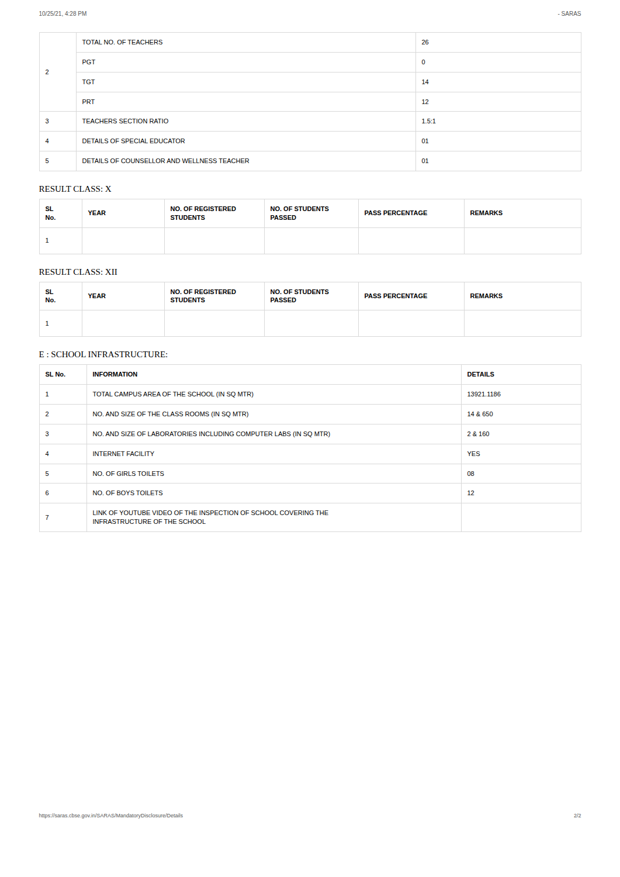10/25/21, 4:28 PM - SARAS
| 2 | TOTAL NO. OF TEACHERS | 26 |
| PGT | 0 |
| TGT | 14 |
| PRT | 12 |
| 3 | TEACHERS SECTION RATIO | 1.5:1 |
| 4 | DETAILS OF SPECIAL EDUCATOR | 01 |
| 5 | DETAILS OF COUNSELLOR AND WELLNESS TEACHER | 01 |
RESULT CLASS: X
| SL No. | YEAR | NO. OF REGISTERED STUDENTS | NO. OF STUDENTS PASSED | PASS PERCENTAGE | REMARKS |
| --- | --- | --- | --- | --- | --- |
| 1 | | | | | |
RESULT CLASS: XII
| SL No. | YEAR | NO. OF REGISTERED STUDENTS | NO. OF STUDENTS PASSED | PASS PERCENTAGE | REMARKS |
| --- | --- | --- | --- | --- | --- |
| 1 | | | | | |
E : SCHOOL INFRASTRUCTURE:
| SL No. | INFORMATION | DETAILS |
| --- | --- | --- |
| 1 | TOTAL CAMPUS AREA OF THE SCHOOL (IN SQ MTR) | 13921.1186 |
| 2 | NO. AND SIZE OF THE CLASS ROOMS (IN SQ MTR) | 14 & 650 |
| 3 | NO. AND SIZE OF LABORATORIES INCLUDING COMPUTER LABS (IN SQ MTR) | 2 & 160 |
| 4 | INTERNET FACILITY | YES |
| 5 | NO. OF GIRLS TOILETS | 08 |
| 6 | NO. OF BOYS TOILETS | 12 |
| 7 | LINK OF YOUTUBE VIDEO OF THE INSPECTION OF SCHOOL COVERING THE INFRASTRUCTURE OF THE SCHOOL | |
https://saras.cbse.gov.in/SARAS/MandatoryDisclosure/Details 2/2